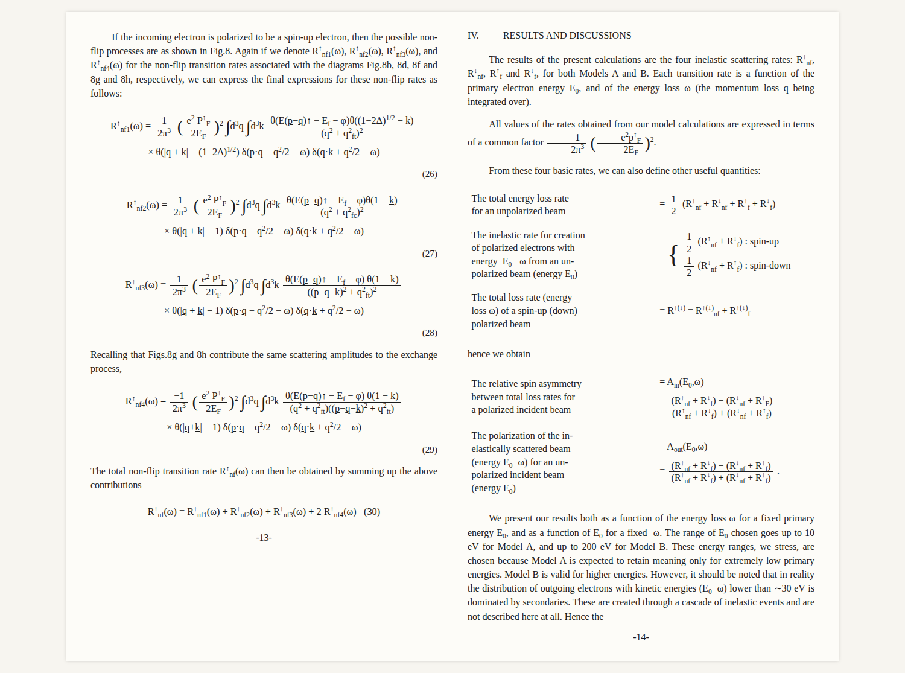If the incoming electron is polarized to be a spin-up electron, then the possible non-flip processes are as shown in Fig.8. Again if we denote R↑nf1(ω), R↑nf2(ω), R↑nf3(ω), and R↑nf4(ω) for the non-flip transition rates associated with the diagrams Fig.8b, 8d, 8f and 8g and 8h, respectively, we can express the final expressions for these non-flip rates as follows:
R↑nf1(ω) = 12π3 (e2 P↑F 2EF)2 ∫d3q ∫d3k θ(E(p−q)↑ − Ef − φ)θ((1−2Δ)1/2 − k)(q2 + q2ft)2
× θ(|q + k| − (1−2Δ)1/2) δ(p·q − q2/2 − ω) δ(q·k + q2/2 − ω)
(26)
R↑nf2(ω) = 12π3 (e2 P↑F 2EF)2 ∫d3q ∫d3k θ(E(p−q)↑ − Ef − φ)θ(1 − k)(q2 + q2fc)2
× θ(|q + k| − 1) δ(p·q − q2/2 − ω) δ(q·k + q2/2 − ω)
(27)
R↑nf3(ω) = 12π3 (e2 P↑F 2EF)2 ∫d3q ∫d3k θ(E(p−q)↑ − Ef − φ) θ(1 − k)((p−q−k)2 + q2ft)2
× θ(|q + k| − 1) δ(p·q − q2/2 − ω) δ(q·k + q2/2 − ω)
(28)
Recalling that Figs.8g and 8h contribute the same scattering amplitudes to the exchange process,
R↑nf4(ω) = −12π3 (e2 P↑F 2EF)2 ∫d3q ∫d3k θ(E(p−q)↑ − Ef − φ) θ(1 − k)(q2 + q2ft)((p−q−k)2 + q2ft)
× θ(|q+k| − 1) δ(p·q − q2/2 − ω) δ(q·k + q2/2 − ω)
(29)
The total non-flip transition rate R↑nf(ω) can then be obtained by summing up the above contributions
R↑nf(ω) = R↑nf1(ω) + R↑nf2(ω) + R↑nf3(ω) + 2 R↑nf4(ω) (30)
-13-
IV. RESULTS AND DISCUSSIONS
The results of the present calculations are the four inelastic scattering rates: R↑nf, R↓nf, R↑f and R↓f, for both Models A and B. Each transition rate is a function of the primary electron energy E0, and of the energy loss ω (the momentum loss q being integrated over).
All values of the rates obtained from our model calculations are expressed in terms of a common factor 12π3 (e2p↑F 2EF)2.
From these four basic rates, we can also define other useful quantities:
| The total energy loss rate for an unpolarized beam | = 1 2 (R ↑ nf + R ↓ nf + R ↑ f + R ↓ f ) |
| The inelastic rate for creation of polarized electrons with energy E 0 − ω from an un- polarized beam (energy E 0 ) | = { 1 2 (R ↑ nf + R ↓ f ) : spin-up 1 2 (R ↓ nf + R ↑ f ) : spin-down |
| The total loss rate (energy loss ω) of a spin-up (down) polarized beam | = R ↑(↓) = R ↑(↓) nf + R ↑(↓) f |
hence we obtain
| The relative spin asymmetry between total loss rates for a polarized incident beam | = A in (E 0 ,ω) = (R ↑ nf + R ↓ f ) − (R ↓ nf + R ↑ F ) (R ↑ nf + R ↓ f ) + (R ↓ nf + R ↑ f ) |
| The polarization of the in- elastically scattered beam (energy E 0 −ω) for an un- polarized incident beam (energy E 0 ) | = A out (E 0 ,ω) = (R ↑ nf + R ↓ f ) − (R ↓ nf + R ↑ f ) (R ↑ nf + R ↓ f ) + (R ↓ nf + R ↑ f ) . |
We present our results both as a function of the energy loss ω for a fixed primary energy E0, and as a function of E0 for a fixed ω. The range of E0 chosen goes up to 10 eV for Model A, and up to 200 eV for Model B. These energy ranges, we stress, are chosen because Model A is expected to retain meaning only for extremely low primary energies. Model B is valid for higher energies. However, it should be noted that in reality the distribution of outgoing electrons with kinetic energies (E0−ω) lower than ∼30 eV is dominated by secondaries. These are created through a cascade of inelastic events and are not described here at all. Hence the
-14-